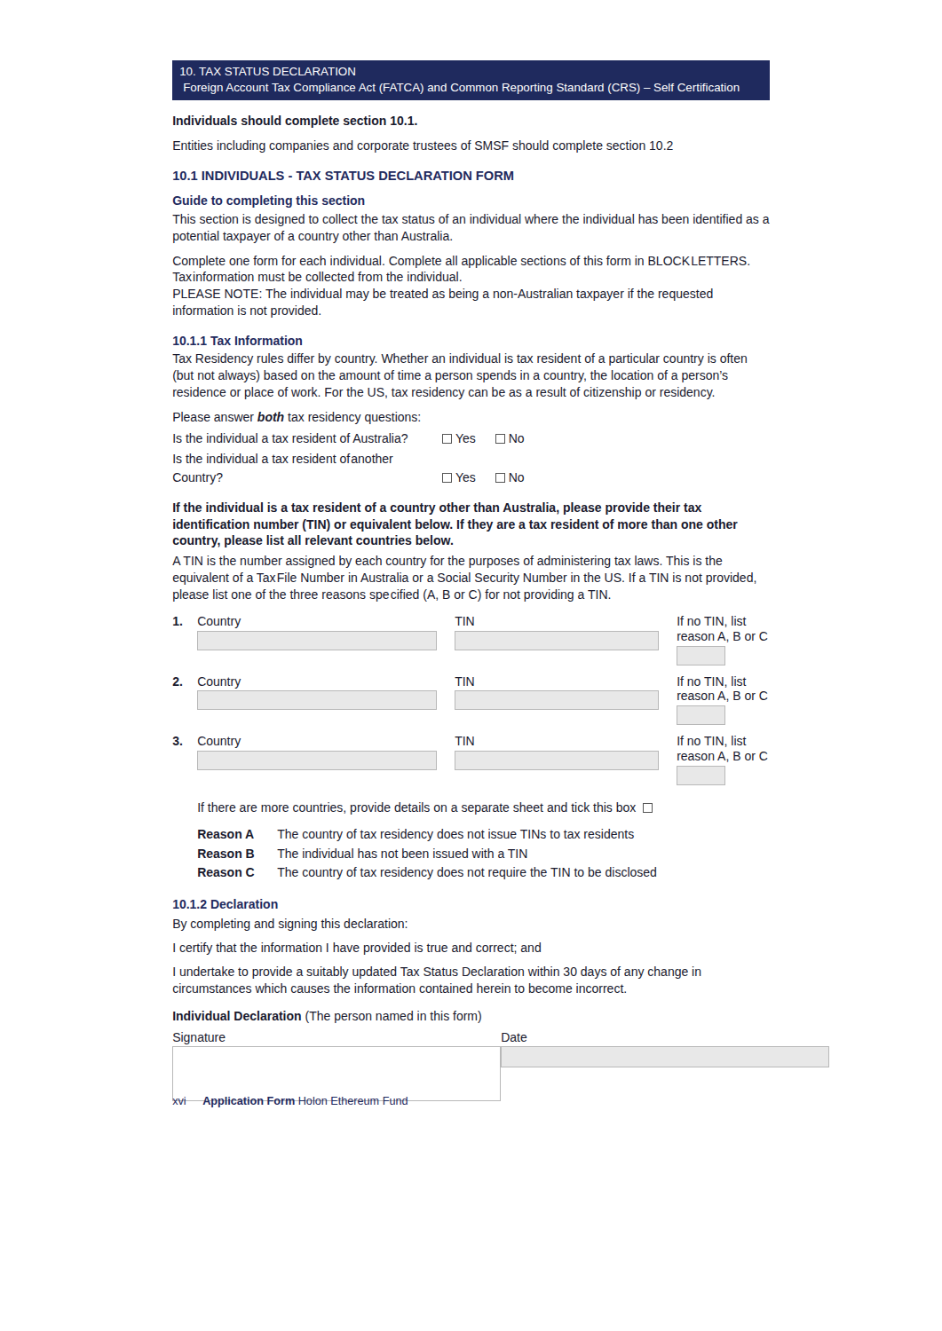10. TAX STATUS DECLARATION Foreign Account Tax Compliance Act (FATCA) and Common Reporting Standard (CRS) – Self Certification
Individuals should complete section 10.1.
Entities including companies and corporate trustees of SMSF should complete section 10.2
10.1 INDIVIDUALS - TAX STATUS DECLARATION FORM
Guide to completing this section
This section is designed to collect the tax status of an individual where the individual has been identified as a potential taxpayer of a country other than Australia.
Complete one form for each individual. Complete all applicable sections of this form in BLOCK LETTERS.
Tax information must be collected from the individual.
PLEASE NOTE: The individual may be treated as being a non-Australian taxpayer if the requested information is not provided.
10.1.1 Tax Information
Tax Residency rules differ by country. Whether an individual is tax resident of a particular country is often (but not always) based on the amount of time a person spends in a country, the location of a person’s residence or place of work. For the US, tax residency can be as a result of citizenship or residency.
Please answer both tax residency questions:
Is the individual a tax resident of Australia? Yes No
Is the individual a tax resident of another Country? Yes No
If the individual is a tax resident of a country other than Australia, please provide their tax identification number (TIN) or equivalent below. If they are a tax resident of more than one other country, please list all relevant countries below.
A TIN is the number assigned by each country for the purposes of administering tax laws. This is the equivalent of a Tax File Number in Australia or a Social Security Number in the US. If a TIN is not provided, please list one of the three reasons spe cified (A, B or C) for not providing a TIN.
| 1. | Country | TIN | If no TIN, list reason A, B or C |
| 2. | Country | TIN | If no TIN, list reason A, B or C |
| 3. | Country | TIN | If no TIN, list reason A, B or C |
If there are more countries, provide details on a separate sheet and tick this box
Reason AThe country of tax residency does not issue TINs to tax residents
Reason BThe individual has not been issued with a TIN
Reason CThe country of tax residency does not require the TIN to be disclosed
10.1.2 Declaration
By completing and signing this declaration:
I certify that the information I have provided is true and correct; and
I undertake to provide a suitably updated Tax Status Declaration within 30 days of any change in circumstances which causes the information contained herein to become incorrect.
Individual Declaration (The person named in this form)
| Signature | Date |
xvi Application Form Holon Ethereum Fund